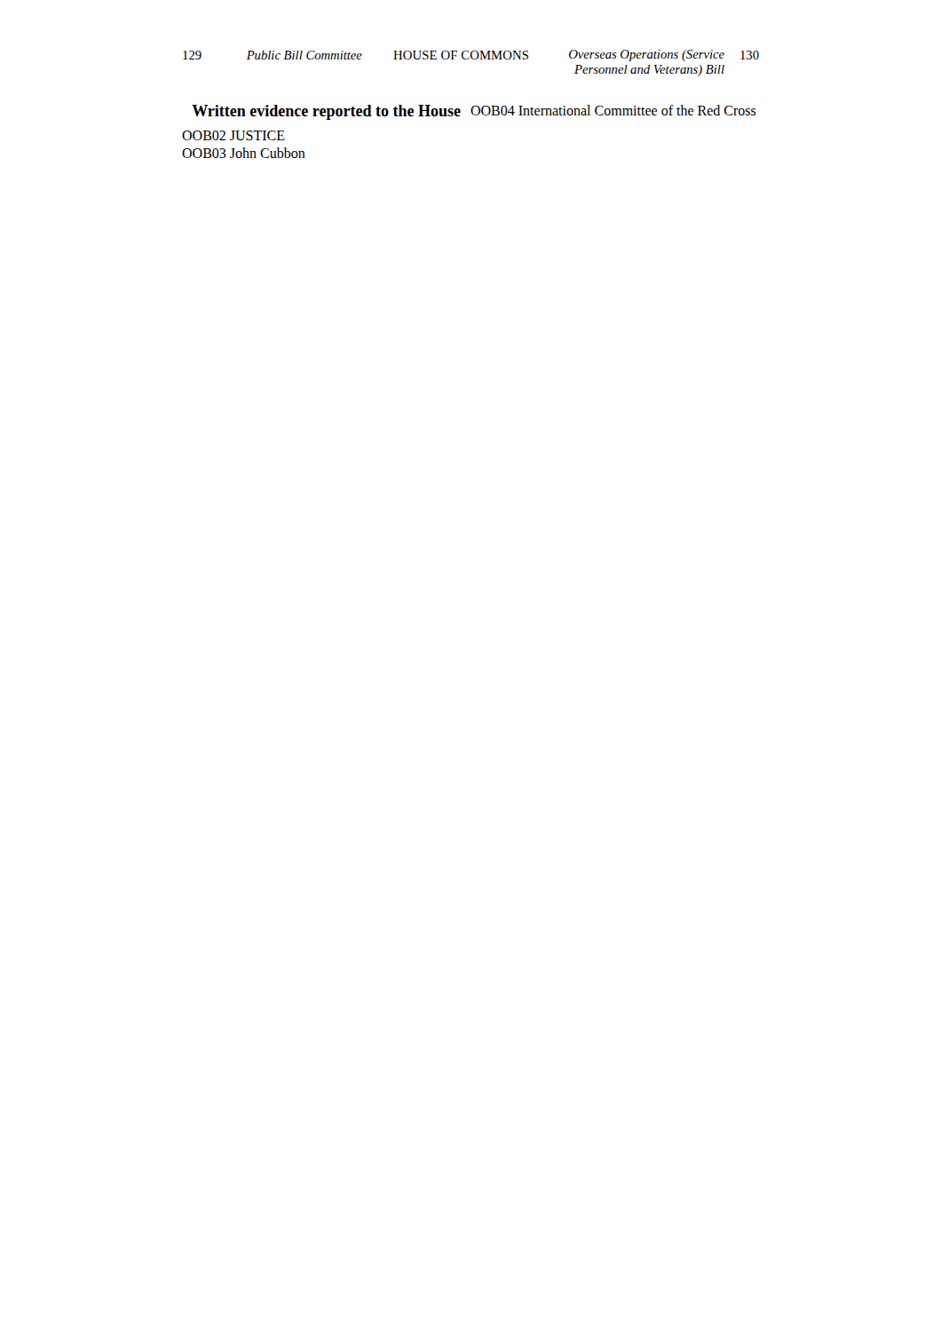| 129 | Public Bill Committee | HOUSE OF COMMONS | Overseas Operations (Service Personnel and Veterans) Bill | 130 |
| Written evidence reported to the House OOB02 JUSTICE OOB03 John Cubbon | OOB04 International Committee of the Red Cross |